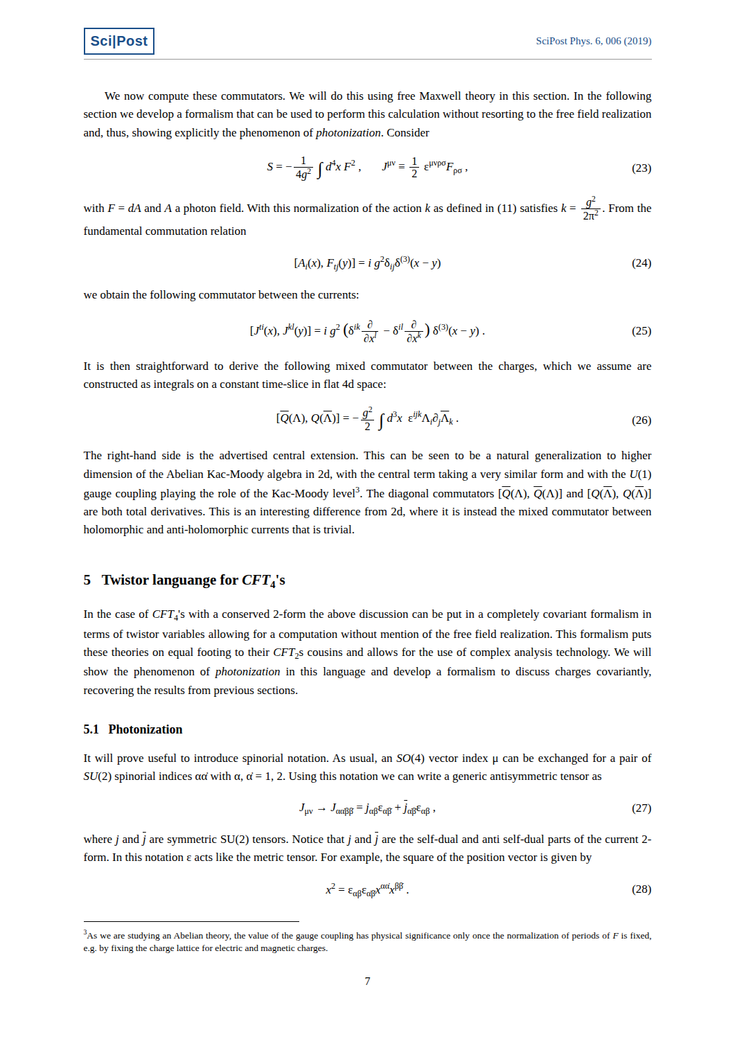Sci|Post
SciPost Phys. 6, 006 (2019)
We now compute these commutators. We will do this using free Maxwell theory in this section. In the following section we develop a formalism that can be used to perform this calculation without resorting to the free field realization and, thus, showing explicitly the phenomenon of photonization. Consider
S = −14g2 ∫ d4x F2 , Jμν ≡ 12 εμνρσFρσ ,
(23)
with F = dA and A a photon field. With this normalization of the action k as defined in (11) satisfies k = g22π2. From the fundamental commutation relation
[Ai(x), Ftj(y)] = i g2δijδ(3)(x − y)
(24)
we obtain the following commutator between the currents:
[Jti(x), Jkl(y)] = i g2 (δik∂∂xl − δil∂∂xk) δ(3)(x − y) .
(25)
It is then straightforward to derive the following mixed commutator between the charges, which we assume are constructed as integrals on a constant time-slice in flat 4d space:
[Q(Λ), Q(Λ)] = −g22 ∫ d3x εijkΛi∂jΛk .
(26)
The right-hand side is the advertised central extension. This can be seen to be a natural generalization to higher dimension of the Abelian Kac-Moody algebra in 2d, with the central term taking a very similar form and with the U(1) gauge coupling playing the role of the Kac-Moody level3. The diagonal commutators [Q(Λ), Q(Λ)] and [Q(Λ), Q(Λ)] are both total derivatives. This is an interesting difference from 2d, where it is instead the mixed commutator between holomorphic and anti-holomorphic currents that is trivial.
5 Twistor languange for CFT4's
In the case of CFT4's with a conserved 2-form the above discussion can be put in a completely covariant formalism in terms of twistor variables allowing for a computation without mention of the free field realization. This formalism puts these theories on equal footing to their CFT2s cousins and allows for the use of complex analysis technology. We will show the phenomenon of photonization in this language and develop a formalism to discuss charges covariantly, recovering the results from previous sections.
5.1 Photonization
It will prove useful to introduce spinorial notation. As usual, an SO(4) vector index μ can be exchanged for a pair of SU(2) spinorial indices αα̇ with α, α̇ = 1, 2. Using this notation we can write a generic antisymmetric tensor as
Jμν → Jαα̇ββ̇ = jαβεα̇β̇ + jα̇β̇εαβ ,
(27)
where j and j are symmetric SU(2) tensors. Notice that j and j are the self-dual and anti self-dual parts of the current 2-form. In this notation ε acts like the metric tensor. For example, the square of the position vector is given by
x2 = εαβεα̇β̇xαα̇xββ̇ .
(28)
3As we are studying an Abelian theory, the value of the gauge coupling has physical significance only once the normalization of periods of F is fixed, e.g. by fixing the charge lattice for electric and magnetic charges.
7